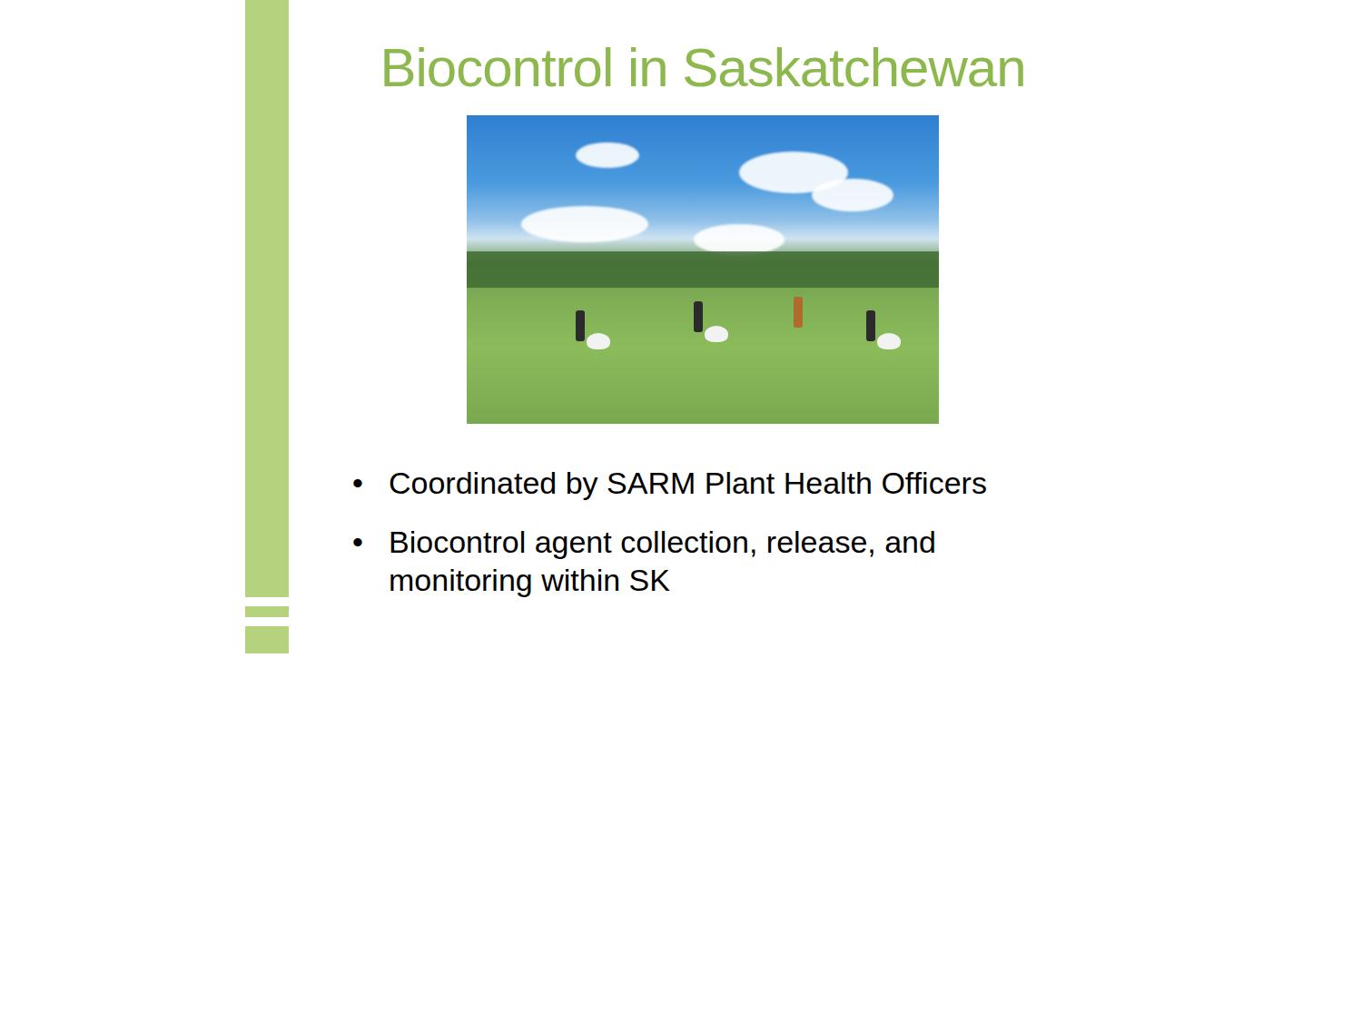Biocontrol in Saskatchewan
Coordinated by SARM Plant Health Officers
Biocontrol agent collection, release, and monitoring within SK